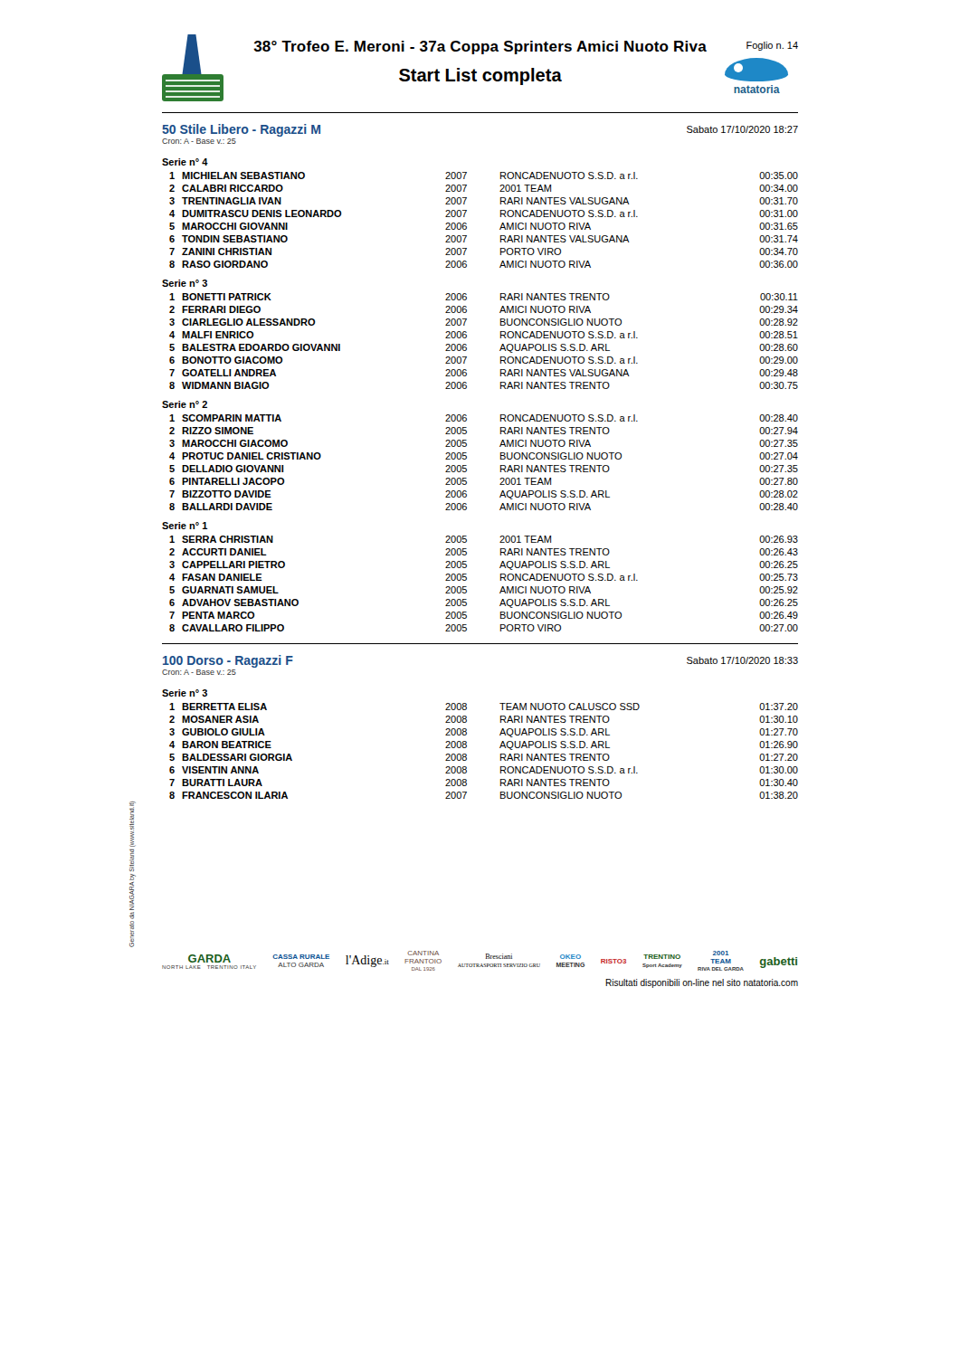Foglio n. 14
38° Trofeo E. Meroni - 37a Coppa Sprinters Amici Nuoto Riva
Start List completa
natatoria
50 Stile Libero - Ragazzi M
Cron: A - Base v.: 25
Sabato 17/10/2020 18:27
Serie n° 4
| 1 | MICHIELAN SEBASTIANO | 2007 | RONCADENUOTO S.S.D. a r.l. | 00:35.00 |
| 2 | CALABRI RICCARDO | 2007 | 2001 TEAM | 00:34.00 |
| 3 | TRENTINAGLIA IVAN | 2007 | RARI NANTES VALSUGANA | 00:31.70 |
| 4 | DUMITRASCU DENIS LEONARDO | 2007 | RONCADENUOTO S.S.D. a r.l. | 00:31.00 |
| 5 | MAROCCHI GIOVANNI | 2006 | AMICI NUOTO RIVA | 00:31.65 |
| 6 | TONDIN SEBASTIANO | 2007 | RARI NANTES VALSUGANA | 00:31.74 |
| 7 | ZANINI CHRISTIAN | 2007 | PORTO VIRO | 00:34.70 |
| 8 | RASO GIORDANO | 2006 | AMICI NUOTO RIVA | 00:36.00 |
Serie n° 3
| 1 | BONETTI PATRICK | 2006 | RARI NANTES TRENTO | 00:30.11 |
| 2 | FERRARI DIEGO | 2006 | AMICI NUOTO RIVA | 00:29.34 |
| 3 | CIARLEGLIO ALESSANDRO | 2007 | BUONCONSIGLIO NUOTO | 00:28.92 |
| 4 | MALFI ENRICO | 2006 | RONCADENUOTO S.S.D. a r.l. | 00:28.51 |
| 5 | BALESTRA EDOARDO GIOVANNI | 2006 | AQUAPOLIS S.S.D. ARL | 00:28.60 |
| 6 | BONOTTO GIACOMO | 2007 | RONCADENUOTO S.S.D. a r.l. | 00:29.00 |
| 7 | GOATELLI ANDREA | 2006 | RARI NANTES VALSUGANA | 00:29.48 |
| 8 | WIDMANN BIAGIO | 2006 | RARI NANTES TRENTO | 00:30.75 |
Serie n° 2
| 1 | SCOMPARIN MATTIA | 2006 | RONCADENUOTO S.S.D. a r.l. | 00:28.40 |
| 2 | RIZZO SIMONE | 2005 | RARI NANTES TRENTO | 00:27.94 |
| 3 | MAROCCHI GIACOMO | 2005 | AMICI NUOTO RIVA | 00:27.35 |
| 4 | PROTUC DANIEL CRISTIANO | 2005 | BUONCONSIGLIO NUOTO | 00:27.04 |
| 5 | DELLADIO GIOVANNI | 2005 | RARI NANTES TRENTO | 00:27.35 |
| 6 | PINTARELLI JACOPO | 2005 | 2001 TEAM | 00:27.80 |
| 7 | BIZZOTTO DAVIDE | 2006 | AQUAPOLIS S.S.D. ARL | 00:28.02 |
| 8 | BALLARDI DAVIDE | 2006 | AMICI NUOTO RIVA | 00:28.40 |
Serie n° 1
| 1 | SERRA CHRISTIAN | 2005 | 2001 TEAM | 00:26.93 |
| 2 | ACCURTI DANIEL | 2005 | RARI NANTES TRENTO | 00:26.43 |
| 3 | CAPPELLARI PIETRO | 2005 | AQUAPOLIS S.S.D. ARL | 00:26.25 |
| 4 | FASAN DANIELE | 2005 | RONCADENUOTO S.S.D. a r.l. | 00:25.73 |
| 5 | GUARNATI SAMUEL | 2005 | AMICI NUOTO RIVA | 00:25.92 |
| 6 | ADVAHOV SEBASTIANO | 2005 | AQUAPOLIS S.S.D. ARL | 00:26.25 |
| 7 | PENTA MARCO | 2005 | BUONCONSIGLIO NUOTO | 00:26.49 |
| 8 | CAVALLARO FILIPPO | 2005 | PORTO VIRO | 00:27.00 |
100 Dorso - Ragazzi F
Cron: A - Base v.: 25
Sabato 17/10/2020 18:33
Serie n° 3
| 1 | BERRETTA ELISA | 2008 | TEAM NUOTO CALUSCO SSD | 01:37.20 |
| 2 | MOSANER ASIA | 2008 | RARI NANTES TRENTO | 01:30.10 |
| 3 | GUBIOLO GIULIA | 2008 | AQUAPOLIS S.S.D. ARL | 01:27.70 |
| 4 | BARON BEATRICE | 2008 | AQUAPOLIS S.S.D. ARL | 01:26.90 |
| 5 | BALDESSARI GIORGIA | 2008 | RARI NANTES TRENTO | 01:27.20 |
| 6 | VISENTIN ANNA | 2008 | RONCADENUOTO S.S.D. a r.l. | 01:30.00 |
| 7 | BURATTI LAURA | 2008 | RARI NANTES TRENTO | 01:30.40 |
| 8 | FRANCESCON ILARIA | 2007 | BUONCONSIGLIO NUOTO | 01:38.20 |
Generato da NIAGARA by Siteland (www.siteland.it)
GARDANORTH LAKE TRENTINO ITALY
CASSA RURALE
ALTO GARDA
l'Adige.it
CANTINA
FRANTOIO
DAL 1926
Bresciani
AUTOTRASPORTI SERVIZIO GRU
OKEO
MEETING
RISTO3
TRENTINO
Sport Academy
2001
TEAM
RIVA DEL GARDA
gabetti
Risultati disponibili on-line nel sito natatoria.com